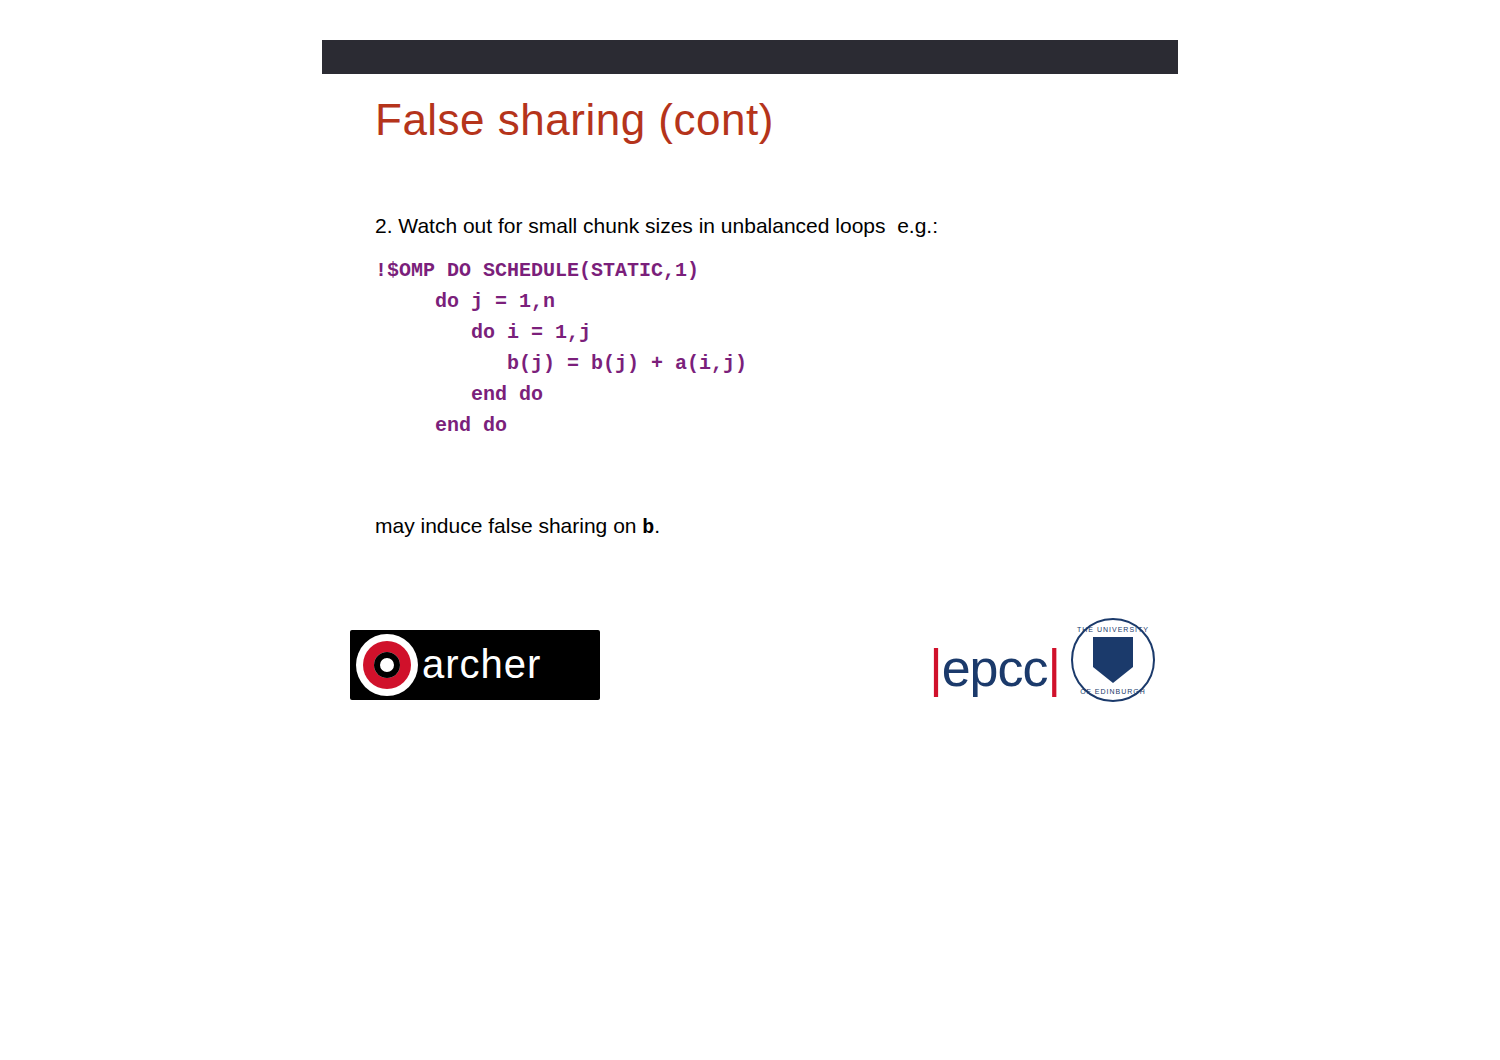False sharing (cont)
2. Watch out for small chunk sizes in unbalanced loops e.g.:
!$OMP DO SCHEDULE(STATIC,1)
     do j = 1,n
        do i = 1,j
           b(j) = b(j) + a(i,j)
        end do
     end do
may induce false sharing on b.
archer
|epcc|
THE UNIVERSITY
OF EDINBURGH